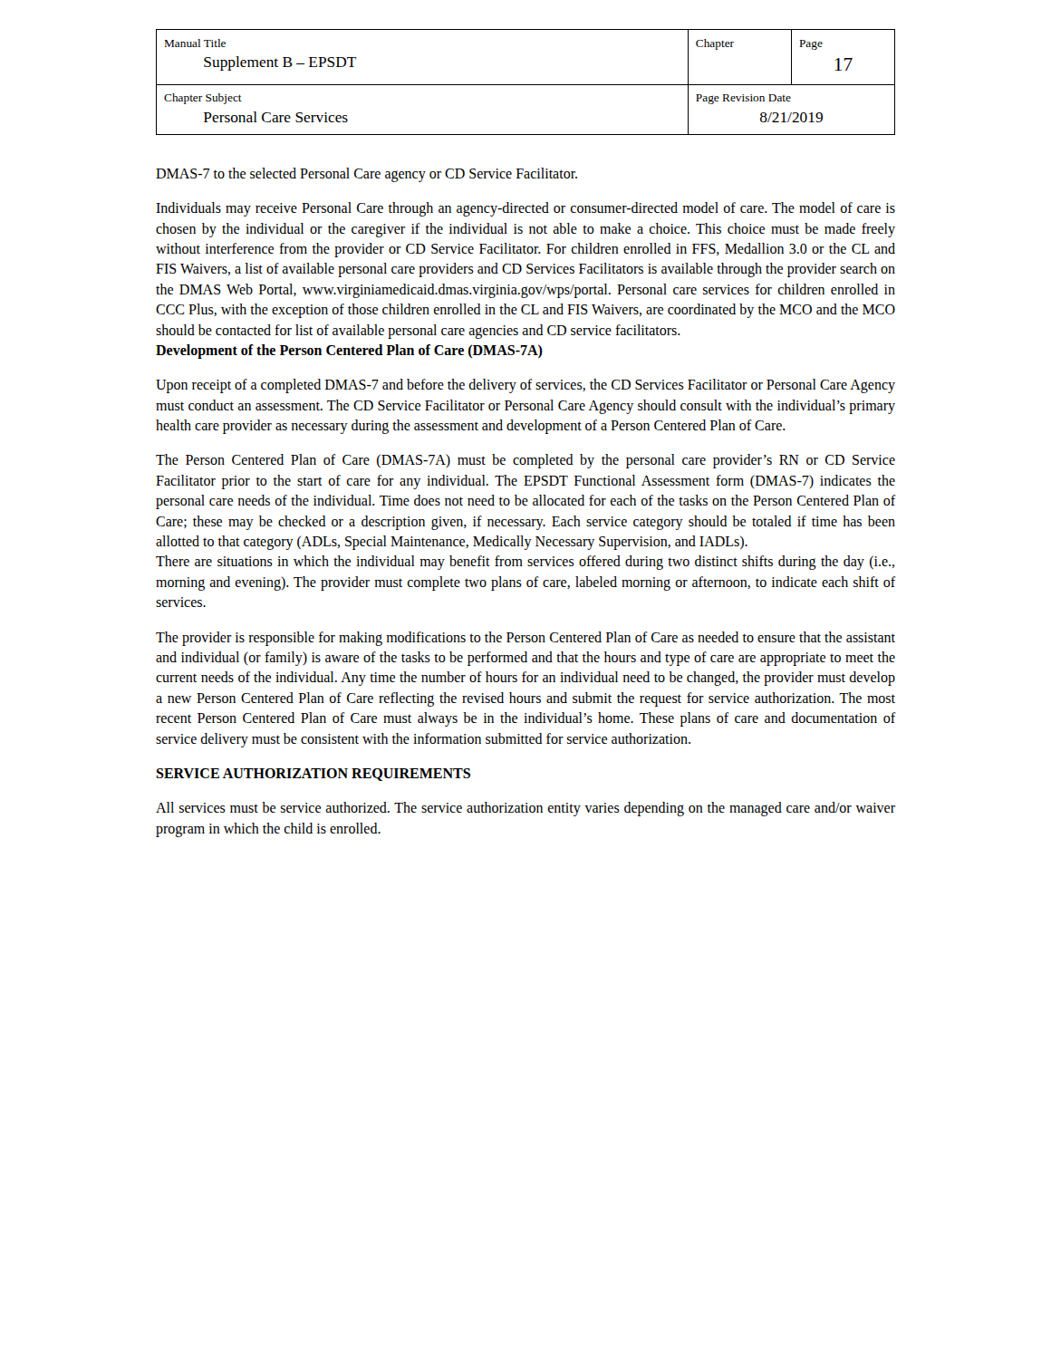| Manual Title Supplement B – EPSDT | Chapter | Page 17 |
| Chapter Subject Personal Care Services | Page Revision Date 8/21/2019 |
DMAS-7 to the selected Personal Care agency or CD Service Facilitator.
Individuals may receive Personal Care through an agency-directed or consumer-directed model of care. The model of care is chosen by the individual or the caregiver if the individual is not able to make a choice. This choice must be made freely without interference from the provider or CD Service Facilitator. For children enrolled in FFS, Medallion 3.0 or the CL and FIS Waivers, a list of available personal care providers and CD Services Facilitators is available through the provider search on the DMAS Web Portal, www.virginiamedicaid.dmas.virginia.gov/wps/portal. Personal care services for children enrolled in CCC Plus, with the exception of those children enrolled in the CL and FIS Waivers, are coordinated by the MCO and the MCO should be contacted for list of available personal care agencies and CD service facilitators.
Development of the Person Centered Plan of Care (DMAS-7A)
Upon receipt of a completed DMAS-7 and before the delivery of services, the CD Services Facilitator or Personal Care Agency must conduct an assessment. The CD Service Facilitator or Personal Care Agency should consult with the individual’s primary health care provider as necessary during the assessment and development of a Person Centered Plan of Care.
The Person Centered Plan of Care (DMAS-7A) must be completed by the personal care provider’s RN or CD Service Facilitator prior to the start of care for any individual. The EPSDT Functional Assessment form (DMAS-7) indicates the personal care needs of the individual. Time does not need to be allocated for each of the tasks on the Person Centered Plan of Care; these may be checked or a description given, if necessary. Each service category should be totaled if time has been allotted to that category (ADLs, Special Maintenance, Medically Necessary Supervision, and IADLs).
There are situations in which the individual may benefit from services offered during two distinct shifts during the day (i.e., morning and evening). The provider must complete two plans of care, labeled morning or afternoon, to indicate each shift of services.
The provider is responsible for making modifications to the Person Centered Plan of Care as needed to ensure that the assistant and individual (or family) is aware of the tasks to be performed and that the hours and type of care are appropriate to meet the current needs of the individual. Any time the number of hours for an individual need to be changed, the provider must develop a new Person Centered Plan of Care reflecting the revised hours and submit the request for service authorization. The most recent Person Centered Plan of Care must always be in the individual’s home. These plans of care and documentation of service delivery must be consistent with the information submitted for service authorization.
SERVICE AUTHORIZATION REQUIREMENTS
All services must be service authorized. The service authorization entity varies depending on the managed care and/or waiver program in which the child is enrolled.